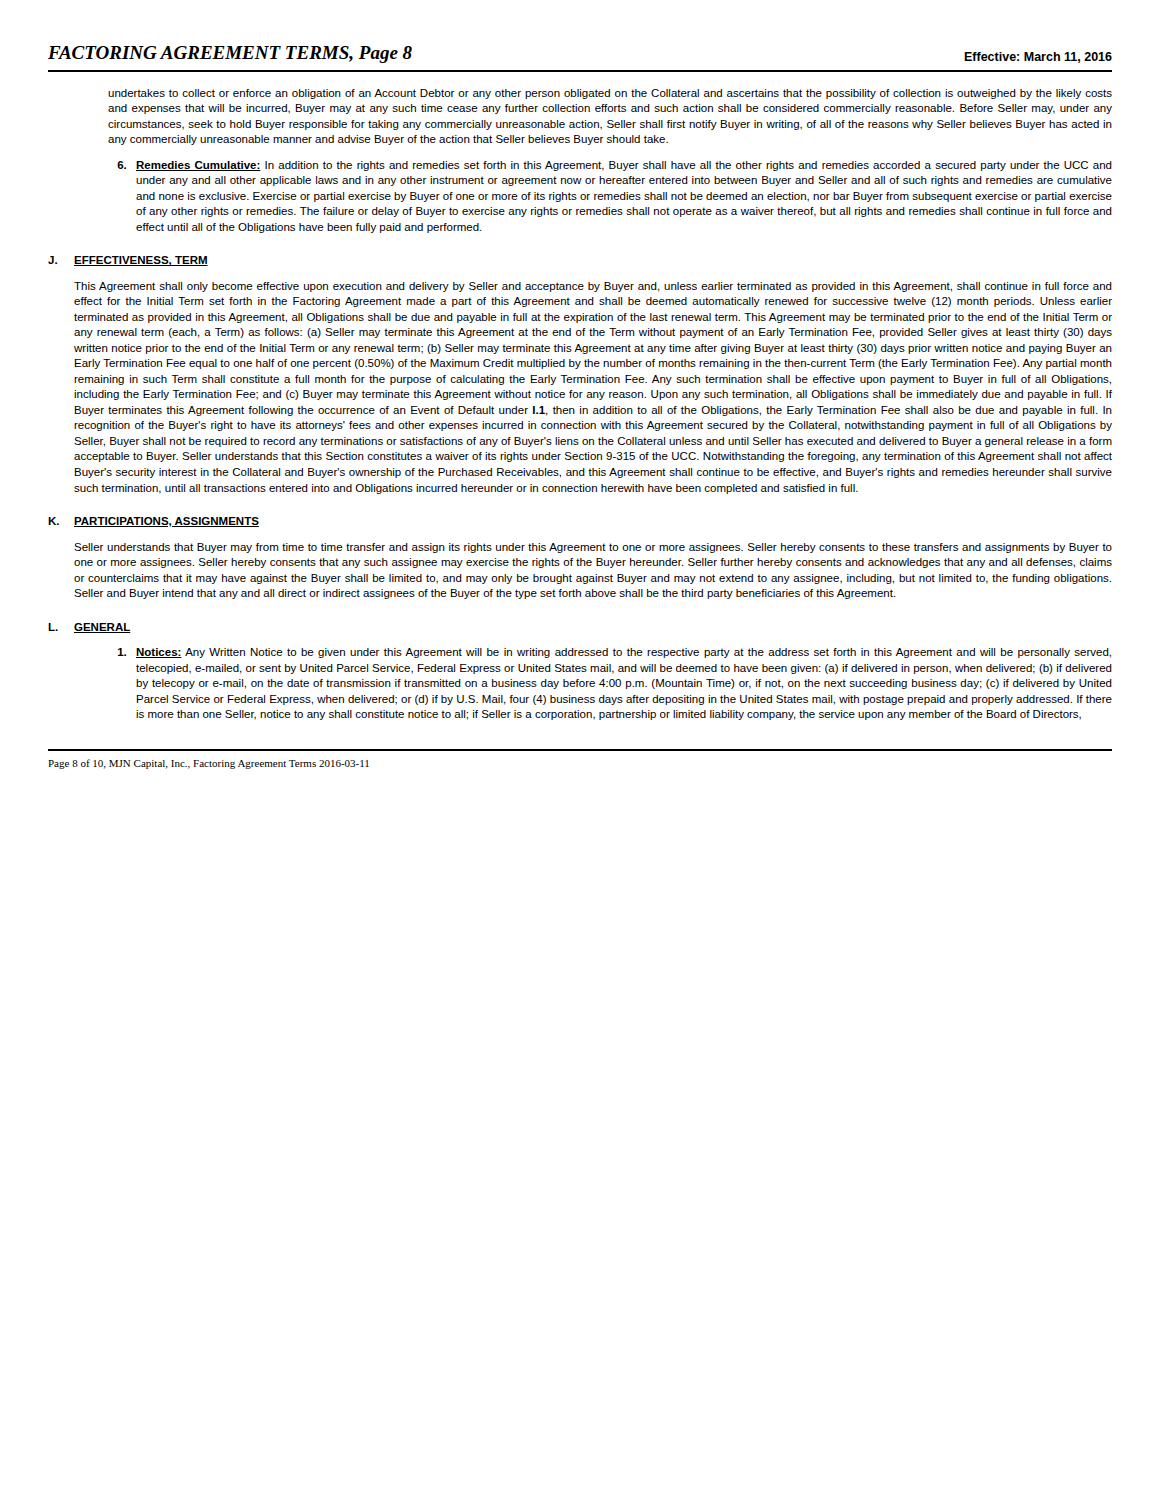FACTORING AGREEMENT TERMS, Page 8
Effective: March 11, 2016
undertakes to collect or enforce an obligation of an Account Debtor or any other person obligated on the Collateral and ascertains that the possibility of collection is outweighed by the likely costs and expenses that will be incurred, Buyer may at any such time cease any further collection efforts and such action shall be considered commercially reasonable. Before Seller may, under any circumstances, seek to hold Buyer responsible for taking any commercially unreasonable action, Seller shall first notify Buyer in writing, of all of the reasons why Seller believes Buyer has acted in any commercially unreasonable manner and advise Buyer of the action that Seller believes Buyer should take.
Remedies Cumulative: In addition to the rights and remedies set forth in this Agreement, Buyer shall have all the other rights and remedies accorded a secured party under the UCC and under any and all other applicable laws and in any other instrument or agreement now or hereafter entered into between Buyer and Seller and all of such rights and remedies are cumulative and none is exclusive. Exercise or partial exercise by Buyer of one or more of its rights or remedies shall not be deemed an election, nor bar Buyer from subsequent exercise or partial exercise of any other rights or remedies. The failure or delay of Buyer to exercise any rights or remedies shall not operate as a waiver thereof, but all rights and remedies shall continue in full force and effect until all of the Obligations have been fully paid and performed.
J. Effectiveness, Term
This Agreement shall only become effective upon execution and delivery by Seller and acceptance by Buyer and, unless earlier terminated as provided in this Agreement, shall continue in full force and effect for the Initial Term set forth in the Factoring Agreement made a part of this Agreement and shall be deemed automatically renewed for successive twelve (12) month periods. Unless earlier terminated as provided in this Agreement, all Obligations shall be due and payable in full at the expiration of the last renewal term. This Agreement may be terminated prior to the end of the Initial Term or any renewal term (each, a Term) as follows: (a) Seller may terminate this Agreement at the end of the Term without payment of an Early Termination Fee, provided Seller gives at least thirty (30) days written notice prior to the end of the Initial Term or any renewal term; (b) Seller may terminate this Agreement at any time after giving Buyer at least thirty (30) days prior written notice and paying Buyer an Early Termination Fee equal to one half of one percent (0.50%) of the Maximum Credit multiplied by the number of months remaining in the then-current Term (the Early Termination Fee). Any partial month remaining in such Term shall constitute a full month for the purpose of calculating the Early Termination Fee. Any such termination shall be effective upon payment to Buyer in full of all Obligations, including the Early Termination Fee; and (c) Buyer may terminate this Agreement without notice for any reason. Upon any such termination, all Obligations shall be immediately due and payable in full. If Buyer terminates this Agreement following the occurrence of an Event of Default under I.1, then in addition to all of the Obligations, the Early Termination Fee shall also be due and payable in full. In recognition of the Buyer's right to have its attorneys' fees and other expenses incurred in connection with this Agreement secured by the Collateral, notwithstanding payment in full of all Obligations by Seller, Buyer shall not be required to record any terminations or satisfactions of any of Buyer's liens on the Collateral unless and until Seller has executed and delivered to Buyer a general release in a form acceptable to Buyer. Seller understands that this Section constitutes a waiver of its rights under Section 9-315 of the UCC. Notwithstanding the foregoing, any termination of this Agreement shall not affect Buyer's security interest in the Collateral and Buyer's ownership of the Purchased Receivables, and this Agreement shall continue to be effective, and Buyer's rights and remedies hereunder shall survive such termination, until all transactions entered into and Obligations incurred hereunder or in connection herewith have been completed and satisfied in full.
K. Participations, Assignments
Seller understands that Buyer may from time to time transfer and assign its rights under this Agreement to one or more assignees. Seller hereby consents to these transfers and assignments by Buyer to one or more assignees. Seller hereby consents that any such assignee may exercise the rights of the Buyer hereunder. Seller further hereby consents and acknowledges that any and all defenses, claims or counterclaims that it may have against the Buyer shall be limited to, and may only be brought against Buyer and may not extend to any assignee, including, but not limited to, the funding obligations. Seller and Buyer intend that any and all direct or indirect assignees of the Buyer of the type set forth above shall be the third party beneficiaries of this Agreement.
L. General
Notices: Any Written Notice to be given under this Agreement will be in writing addressed to the respective party at the address set forth in this Agreement and will be personally served, telecopied, e-mailed, or sent by United Parcel Service, Federal Express or United States mail, and will be deemed to have been given: (a) if delivered in person, when delivered; (b) if delivered by telecopy or e-mail, on the date of transmission if transmitted on a business day before 4:00 p.m. (Mountain Time) or, if not, on the next succeeding business day; (c) if delivered by United Parcel Service or Federal Express, when delivered; or (d) if by U.S. Mail, four (4) business days after depositing in the United States mail, with postage prepaid and properly addressed. If there is more than one Seller, notice to any shall constitute notice to all; if Seller is a corporation, partnership or limited liability company, the service upon any member of the Board of Directors,
Page 8 of 10, MJN Capital, Inc., Factoring Agreement Terms 2016-03-11